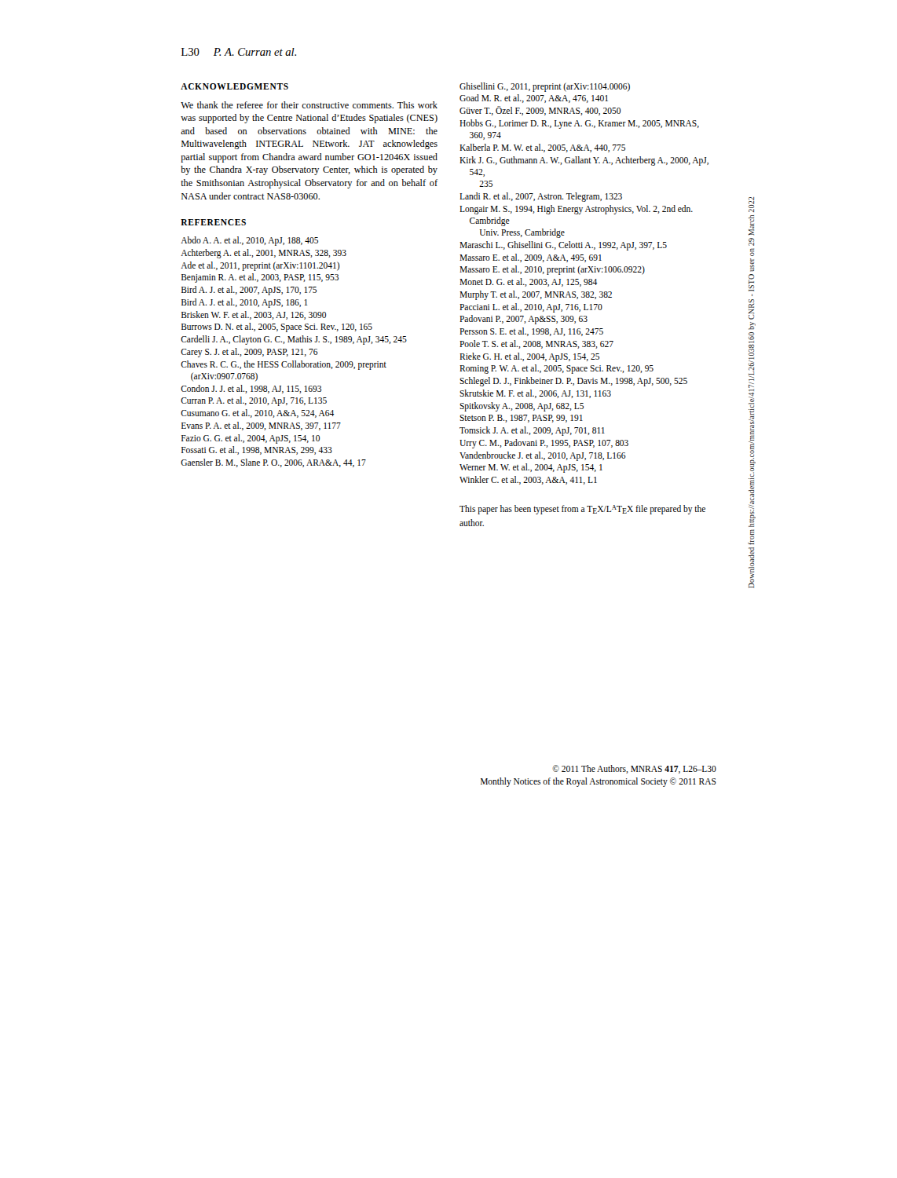L30 P. A. Curran et al.
Acknowledgments
We thank the referee for their constructive comments. This work was supported by the Centre National d’Etudes Spatiales (CNES) and based on observations obtained with MINE: the Multiwavelength INTEGRAL NEtwork. JAT acknowledges partial support from Chandra award number GO1-12046X issued by the Chandra X-ray Observatory Center, which is operated by the Smithsonian Astrophysical Observatory for and on behalf of NASA under contract NAS8-03060.
References
Abdo A. A. et al., 2010, ApJ, 188, 405
Achterberg A. et al., 2001, MNRAS, 328, 393
Ade et al., 2011, preprint (arXiv:1101.2041)
Benjamin R. A. et al., 2003, PASP, 115, 953
Bird A. J. et al., 2007, ApJS, 170, 175
Bird A. J. et al., 2010, ApJS, 186, 1
Brisken W. F. et al., 2003, AJ, 126, 3090
Burrows D. N. et al., 2005, Space Sci. Rev., 120, 165
Cardelli J. A., Clayton G. C., Mathis J. S., 1989, ApJ, 345, 245
Carey S. J. et al., 2009, PASP, 121, 76
Chaves R. C. G., the HESS Collaboration, 2009, preprint (arXiv:0907.0768)
Condon J. J. et al., 1998, AJ, 115, 1693
Curran P. A. et al., 2010, ApJ, 716, L135
Cusumano G. et al., 2010, A&A, 524, A64
Evans P. A. et al., 2009, MNRAS, 397, 1177
Fazio G. G. et al., 2004, ApJS, 154, 10
Fossati G. et al., 1998, MNRAS, 299, 433
Gaensler B. M., Slane P. O., 2006, ARA&A, 44, 17
Ghisellini G., 2011, preprint (arXiv:1104.0006)
Goad M. R. et al., 2007, A&A, 476, 1401
Güver T., Özel F., 2009, MNRAS, 400, 2050
Hobbs G., Lorimer D. R., Lyne A. G., Kramer M., 2005, MNRAS, 360, 974
Kalberla P. M. W. et al., 2005, A&A, 440, 775
Kirk J. G., Guthmann A. W., Gallant Y. A., Achterberg A., 2000, ApJ, 542,235
Landi R. et al., 2007, Astron. Telegram, 1323
Longair M. S., 1994, High Energy Astrophysics, Vol. 2, 2nd edn. CambridgeUniv. Press, Cambridge
Maraschi L., Ghisellini G., Celotti A., 1992, ApJ, 397, L5
Massaro E. et al., 2009, A&A, 495, 691
Massaro E. et al., 2010, preprint (arXiv:1006.0922)
Monet D. G. et al., 2003, AJ, 125, 984
Murphy T. et al., 2007, MNRAS, 382, 382
Pacciani L. et al., 2010, ApJ, 716, L170
Padovani P., 2007, Ap&SS, 309, 63
Persson S. E. et al., 1998, AJ, 116, 2475
Poole T. S. et al., 2008, MNRAS, 383, 627
Rieke G. H. et al., 2004, ApJS, 154, 25
Roming P. W. A. et al., 2005, Space Sci. Rev., 120, 95
Schlegel D. J., Finkbeiner D. P., Davis M., 1998, ApJ, 500, 525
Skrutskie M. F. et al., 2006, AJ, 131, 1163
Spitkovsky A., 2008, ApJ, 682, L5
Stetson P. B., 1987, PASP, 99, 191
Tomsick J. A. et al., 2009, ApJ, 701, 811
Urry C. M., Padovani P., 1995, PASP, 107, 803
Vandenbroucke J. et al., 2010, ApJ, 718, L166
Werner M. W. et al., 2004, ApJS, 154, 1
Winkler C. et al., 2003, A&A, 411, L1
This paper has been typeset from a TEX/LATEX file prepared by the author.
Downloaded from https://academic.oup.com/mnras/article/417/1/L26/1038160 by CNRS - ISTO user on 29 March 2022
© 2011 The Authors, MNRAS 417, L26–L30 Monthly Notices of the Royal Astronomical Society © 2011 RAS